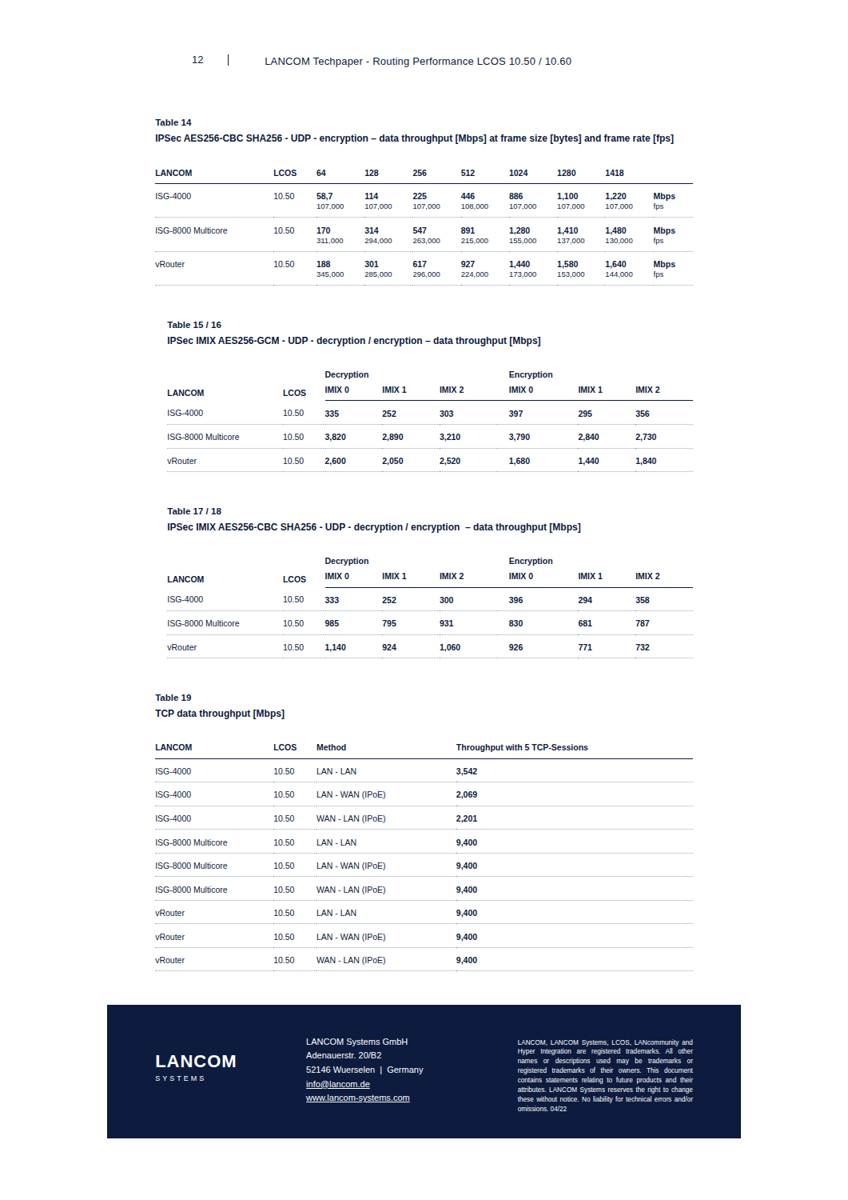12
LANCOM Techpaper - Routing Performance LCOS 10.50 / 10.60
Table 14
IPSec AES256-CBC SHA256 - UDP - encryption – data throughput [Mbps] at frame size [bytes] and frame rate [fps]
| LANCOM | LCOS | 64 | 128 | 256 | 512 | 1024 | 1280 | 1418 | |
| --- | --- | --- | --- | --- | --- | --- | --- | --- | --- |
| ISG-4000 | 10.50 | 58,7 107,000 | 114 107,000 | 225 107,000 | 446 108,000 | 886 107,000 | 1,100 107,000 | 1,220 107,000 | Mbps fps |
| ISG-8000 Multicore | 10.50 | 170 311,000 | 314 294,000 | 547 263,000 | 891 215,000 | 1,280 155,000 | 1,410 137,000 | 1,480 130,000 | Mbps fps |
| vRouter | 10.50 | 188 345,000 | 301 285,000 | 617 296,000 | 927 224,000 | 1,440 173,000 | 1,580 153,000 | 1,640 144,000 | Mbps fps |
Table 15 / 16
IPSec IMIX AES256-GCM - UDP - decryption / encryption – data throughput [Mbps]
| LANCOM | LCOS | Decryption | Encryption |
| --- | --- | --- | --- |
| IMIX 0 | IMIX 1 | IMIX 2 | IMIX 0 | IMIX 1 | IMIX 2 |
| ISG-4000 | 10.50 | 335 | 252 | 303 | 397 | 295 | 356 |
| ISG-8000 Multicore | 10.50 | 3,820 | 2,890 | 3,210 | 3,790 | 2,840 | 2,730 |
| vRouter | 10.50 | 2,600 | 2,050 | 2,520 | 1,680 | 1,440 | 1,840 |
Table 17 / 18
IPSec IMIX AES256-CBC SHA256 - UDP - decryption / encryption – data throughput [Mbps]
| LANCOM | LCOS | Decryption | Encryption |
| --- | --- | --- | --- |
| IMIX 0 | IMIX 1 | IMIX 2 | IMIX 0 | IMIX 1 | IMIX 2 |
| ISG-4000 | 10.50 | 333 | 252 | 300 | 396 | 294 | 358 |
| ISG-8000 Multicore | 10.50 | 985 | 795 | 931 | 830 | 681 | 787 |
| vRouter | 10.50 | 1,140 | 924 | 1,060 | 926 | 771 | 732 |
Table 19
TCP data throughput [Mbps]
| LANCOM | LCOS | Method | Throughput with 5 TCP-Sessions |
| --- | --- | --- | --- |
| ISG-4000 | 10.50 | LAN - LAN | 3,542 |
| ISG-4000 | 10.50 | LAN - WAN (IPoE) | 2,069 |
| ISG-4000 | 10.50 | WAN - LAN (IPoE) | 2,201 |
| ISG-8000 Multicore | 10.50 | LAN - LAN | 9,400 |
| ISG-8000 Multicore | 10.50 | LAN - WAN (IPoE) | 9,400 |
| ISG-8000 Multicore | 10.50 | WAN - LAN (IPoE) | 9,400 |
| vRouter | 10.50 | LAN - LAN | 9,400 |
| vRouter | 10.50 | LAN - WAN (IPoE) | 9,400 |
| vRouter | 10.50 | WAN - LAN (IPoE) | 9,400 |
LANCOM
SYSTEMS
LANCOM Systems GmbH
Adenauerstr. 20/B2
52146 Wuerselen | Germany
info@lancom.de
www.lancom-systems.com
LANCOM, LANCOM Systems, LCOS, LANcommunity and Hyper Integration are registered trademarks. All other names or descriptions used may be trademarks or registered trademarks of their owners. This document contains statements relating to future products and their attributes. LANCOM Systems reserves the right to change these without notice. No liability for technical errors and/or omissions. 04/22